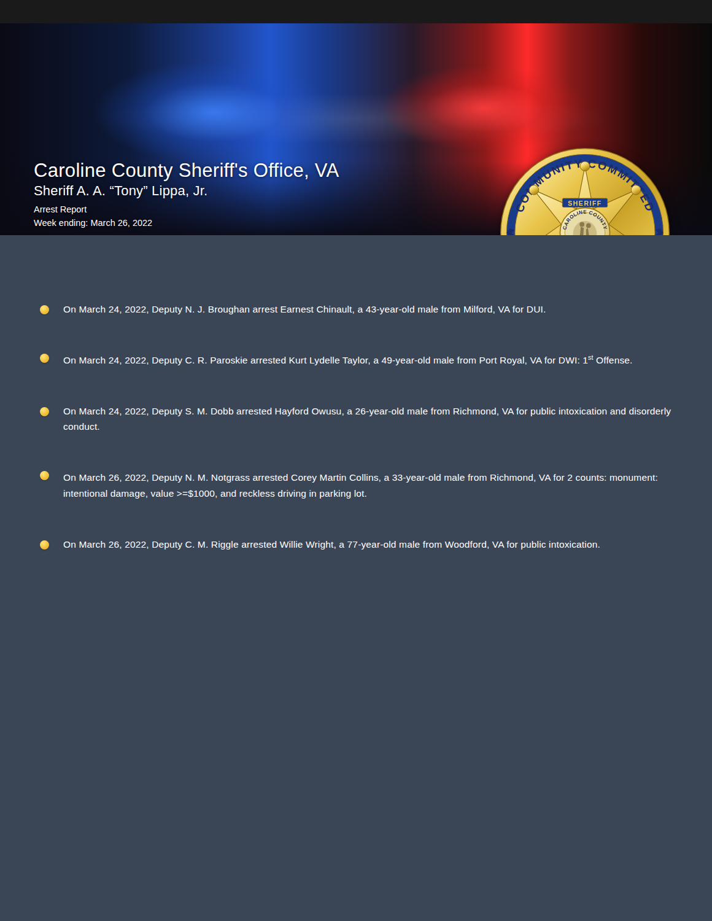Caroline County Sheriff's Office, VA
Sheriff A. A. “Tony” Lippa, Jr.
Arrest Report
Week ending: March 26, 2022
COMMUNITY COMMITTED SERVICE ORIENTED SHERIFF CAROLINE COUNTY VIRGINIA
On March 24, 2022, Deputy N. J. Broughan arrest Earnest Chinault, a 43-year-old male from Milford, VA for DUI.
On March 24, 2022, Deputy C. R. Paroskie arrested Kurt Lydelle Taylor, a 49-year-old male from Port Royal, VA for DWI: 1st Offense.
On March 24, 2022, Deputy S. M. Dobb arrested Hayford Owusu, a 26-year-old male from Richmond, VA for public intoxication and disorderly conduct.
On March 26, 2022, Deputy N. M. Notgrass arrested Corey Martin Collins, a 33-year-old male from Richmond, VA for 2 counts: monument: intentional damage, value >=$1000, and reckless driving in parking lot.
On March 26, 2022, Deputy C. M. Riggle arrested Willie Wright, a 77-year-old male from Woodford, VA for public intoxication.